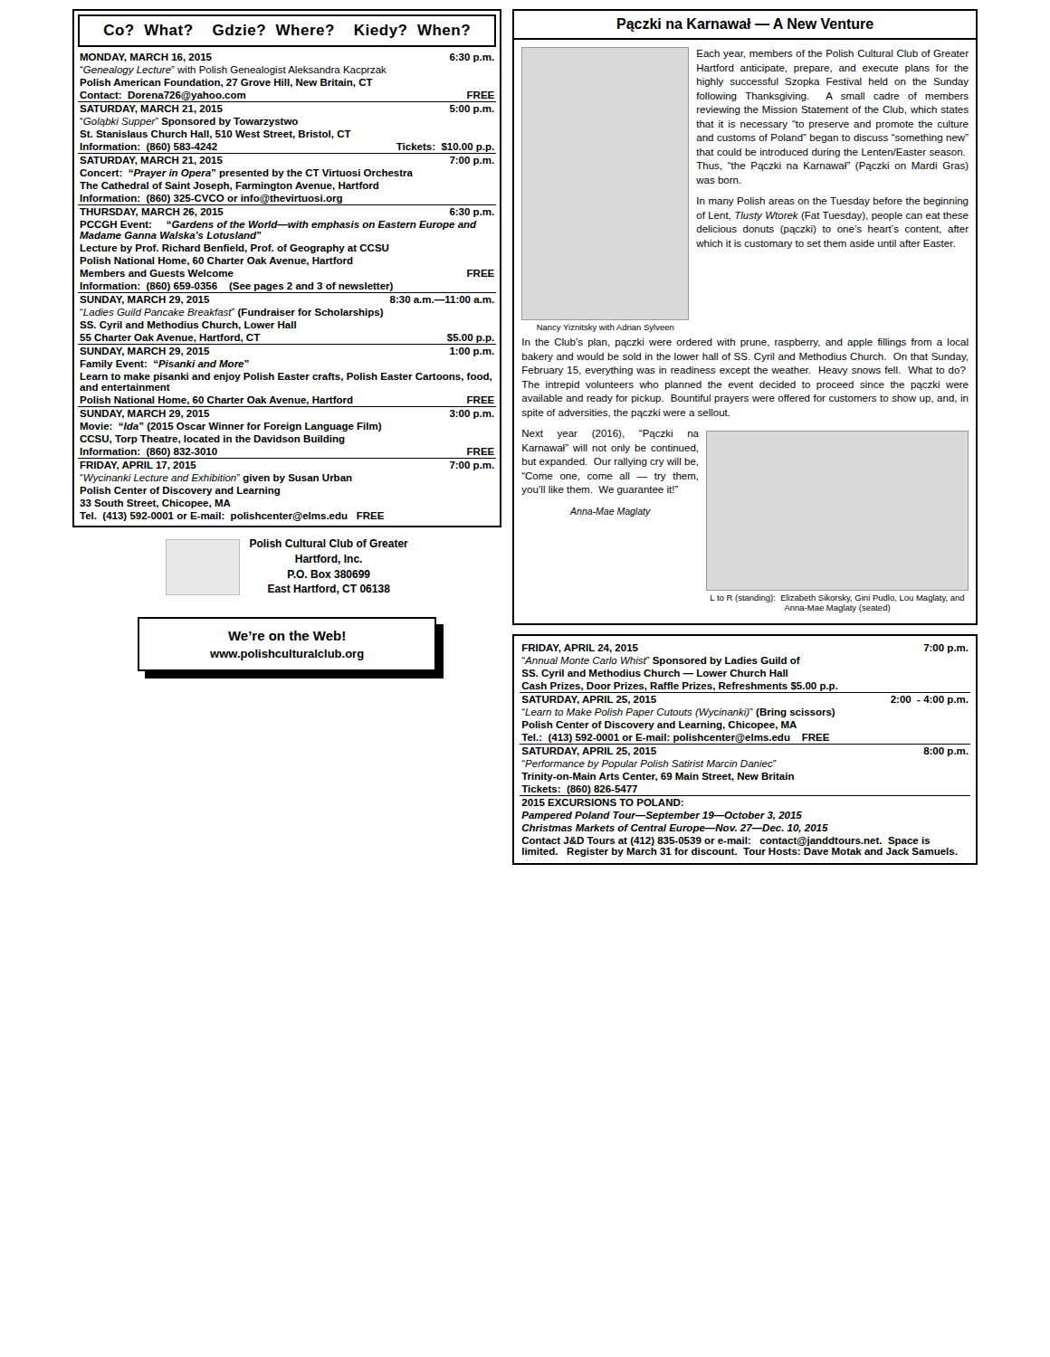Co? What? Gdzie? Where? Kiedy? When?
| MONDAY, MARCH 16, 2015 | 6:30 p.m. |
| “ Genealogy Lecture ” with Polish Genealogist Aleksandra Kacprzak |
| Polish American Foundation, 27 Grove Hill, New Britain, CT |
| Contact: Dorena726@yahoo.com | FREE |
| SATURDAY, MARCH 21, 2015 | 5:00 p.m. |
| “ Goląbki Supper ” Sponsored by Towarzystwo |
| St. Stanislaus Church Hall, 510 West Street, Bristol, CT |
| Information: (860) 583-4242 | Tickets: $10.00 p.p. |
| SATURDAY, MARCH 21, 2015 | 7:00 p.m. |
| Concert: “ Prayer in Opera ” presented by the CT Virtuosi Orchestra |
| The Cathedral of Saint Joseph, Farmington Avenue, Hartford |
| Information: (860) 325-CVCO or info@thevirtuosi.org |
| THURSDAY, MARCH 26, 2015 | 6:30 p.m. |
| PCCGH Event: “ Gardens of the World—with emphasis on Eastern Europe and Madame Ganna Walska’s Lotusland ” |
| Lecture by Prof. Richard Benfield, Prof. of Geography at CCSU |
| Polish National Home, 60 Charter Oak Avenue, Hartford |
| Members and Guests Welcome | FREE |
| Information: (860) 659-0356 (See pages 2 and 3 of newsletter) |
| SUNDAY, MARCH 29, 2015 | 8:30 a.m.—11:00 a.m. |
| “ Ladies Guild Pancake Breakfast ” (Fundraiser for Scholarships) |
| SS. Cyril and Methodius Church, Lower Hall |
| 55 Charter Oak Avenue, Hartford, CT | $5.00 p.p. |
| SUNDAY, MARCH 29, 2015 | 1:00 p.m. |
| Family Event: “ Pisanki and More ” |
| Learn to make pisanki and enjoy Polish Easter crafts, Polish Easter Cartoons, food, and entertainment |
| Polish National Home, 60 Charter Oak Avenue, Hartford | FREE |
| SUNDAY, MARCH 29, 2015 | 3:00 p.m. |
| Movie: “ Ida ” (2015 Oscar Winner for Foreign Language Film) |
| CCSU, Torp Theatre, located in the Davidson Building |
| Information: (860) 832-3010 | FREE |
| FRIDAY, APRIL 17, 2015 | 7:00 p.m. |
| “ Wycinanki Lecture and Exhibition ” given by Susan Urban |
| Polish Center of Discovery and Learning |
| 33 South Street, Chicopee, MA |
| Tel. (413) 592-0001 or E-mail: polishcenter@elms.edu FREE |
Polish Cultural Club of Greater
Hartford, Inc.
P.O. Box 380699
East Hartford, CT 06138
We’re on the Web!
www.polishculturalclub.org
Pączki na Karnawał — A New Venture
Nancy Yiznitsky with Adrian Sylveen
Each year, members of the Polish Cultural Club of Greater Hartford anticipate, prepare, and execute plans for the highly successful Szopka Festival held on the Sunday following Thanksgiving. A small cadre of members reviewing the Mission Statement of the Club, which states that it is necessary “to preserve and promote the culture and customs of Poland” began to discuss “something new” that could be introduced during the Lenten/Easter season. Thus, “the Pączki na Karnawał” (Pączki on Mardi Gras) was born.
In many Polish areas on the Tuesday before the beginning of Lent, Tlusty Wtorek (Fat Tuesday), people can eat these delicious donuts (pączki) to one’s heart’s content, after which it is customary to set them aside until after Easter.
In the Club’s plan, pączki were ordered with prune, raspberry, and apple fillings from a local bakery and would be sold in the lower hall of SS. Cyril and Methodius Church. On that Sunday, February 15, everything was in readiness except the weather. Heavy snows fell. What to do? The intrepid volunteers who planned the event decided to proceed since the pączki were available and ready for pickup. Bountiful prayers were offered for customers to show up, and, in spite of adversities, the pączki were a sellout.
L to R (standing): Elizabeth Sikorsky, Gini Pudlo, Lou Maglaty, and Anna-Mae Maglaty (seated)
Next year (2016), “Pączki na Karnawał” will not only be continued, but expanded. Our rallying cry will be, “Come one, come all — try them, you’ll like them. We guarantee it!”
Anna-Mae Maglaty
| FRIDAY, APRIL 24, 2015 | 7:00 p.m. |
| “ Annual Monte Carlo Whist ” Sponsored by Ladies Guild of |
| SS. Cyril and Methodius Church — Lower Church Hall |
| Cash Prizes, Door Prizes, Raffle Prizes, Refreshments $5.00 p.p. |
| SATURDAY, APRIL 25, 2015 | 2:00 - 4:00 p.m. |
| “ Learn to Make Polish Paper Cutouts (Wycinanki) ” (Bring scissors) |
| Polish Center of Discovery and Learning, Chicopee, MA |
| Tel.: (413) 592-0001 or E-mail: polishcenter@elms.edu FREE |
| SATURDAY, APRIL 25, 2015 | 8:00 p.m. |
| “ Performance by Popular Polish Satirist Marcin Daniec ” |
| Trinity-on-Main Arts Center, 69 Main Street, New Britain |
| Tickets: (860) 826-5477 |
| 2015 EXCURSIONS TO POLAND: |
| Pampered Poland Tour—September 19—October 3, 2015 |
| Christmas Markets of Central Europe—Nov. 27—Dec. 10, 2015 |
| Contact J&D Tours at (412) 835-0539 or e-mail: contact@janddtours.net. Space is limited. Register by March 31 for discount. Tour Hosts: Dave Motak and Jack Samuels. |